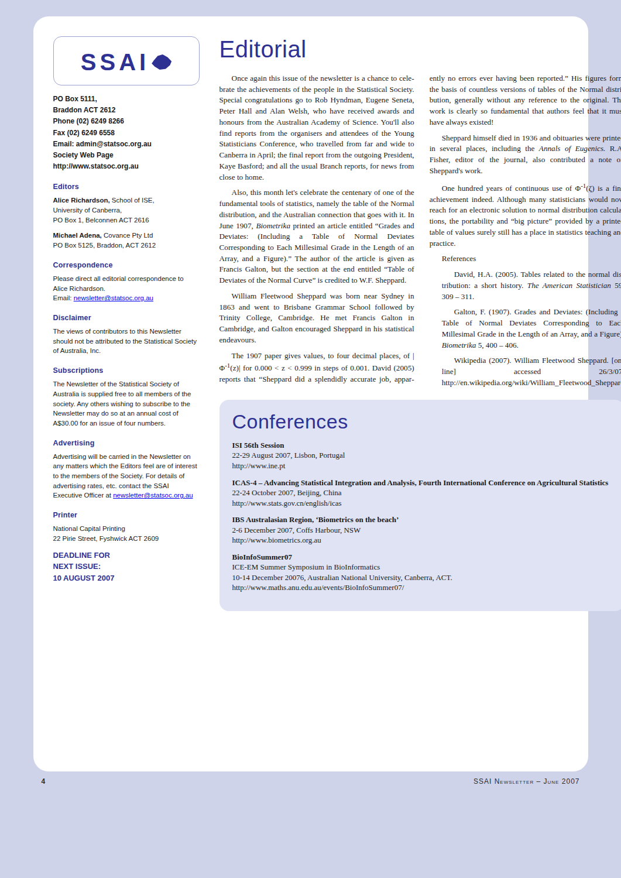SSAI
PO Box 5111,
Braddon ACT 2612
Phone (02) 6249 8266
Fax (02) 6249 6558
Email: admin@statsoc.org.au
Society Web Page
http://www.statsoc.org.au
Editors
Alice Richardson, School of ISE,
University of Canberra,
PO Box 1, Belconnen ACT 2616
Michael Adena, Covance Pty Ltd
PO Box 5125, Braddon, ACT 2612
Correspondence
Please direct all editorial correspondence to Alice Richardson.
Email: newsletter@statsoc.org.au
Disclaimer
The views of contributors to this Newsletter should not be attributed to the Statistical Society of Australia, Inc.
Subscriptions
The Newsletter of the Statistical Society of Australia is supplied free to all members of the society. Any others wishing to subscribe to the Newsletter may do so at an annual cost of A$30.00 for an issue of four numbers.
Advertising
Advertising will be carried in the Newsletter on any matters which the Editors feel are of interest to the members of the Society. For details of advertising rates, etc. contact the SSAI Executive Officer at newsletter@statsoc.org.au
Printer
National Capital Printing
22 Pirie Street, Fyshwick ACT 2609
Deadline for
next issue:
10 August 2007
Editorial
Once again this issue of the newsletter is a chance to celebrate the achievements of the people in the Statistical Society. Special congratulations go to Rob Hyndman, Eugene Seneta, Peter Hall and Alan Welsh, who have received awards and honours from the Australian Academy of Science. You'll also find reports from the organisers and attendees of the Young Statisticians Conference, who travelled from far and wide to Canberra in April; the final report from the outgoing President, Kaye Basford; and all the usual Branch reports, for news from close to home.
Also, this month let's celebrate the centenary of one of the fundamental tools of statistics, namely the table of the Normal distribution, and the Australian connection that goes with it. In June 1907, Biometrika printed an article entitled “Grades and Deviates: (Including a Table of Normal Deviates Corresponding to Each Millesimal Grade in the Length of an Array, and a Figure).” The author of the article is given as Francis Galton, but the section at the end entitled “Table of Deviates of the Normal Curve” is credited to W.F. Sheppard.
William Fleetwood Sheppard was born near Sydney in 1863 and went to Brisbane Grammar School followed by Trinity College, Cambridge. He met Francis Galton in Cambridge, and Galton encouraged Sheppard in his statistical endeavours.
The 1907 paper gives values, to four decimal places, of |Φ-1(z)| for 0.000 < z < 0.999 in steps of 0.001. David (2005) reports that “Sheppard did a splendidly accurate job, apparently no errors ever having been reported.” His figures form the basis of countless versions of tables of the Normal distribution, generally without any reference to the original. The work is clearly so fundamental that authors feel that it must have always existed!
Sheppard himself died in 1936 and obituaries were printed in several places, including the Annals of Eugenics. R.A. Fisher, editor of the journal, also contributed a note on Sheppard's work.
One hundred years of continuous use of Φ-1(ζ) is a fine achievement indeed. Although many statisticians would now reach for an electronic solution to normal distribution calculations, the portability and “big picture” provided by a printed table of values surely still has a place in statistics teaching and practice.
References
David, H.A. (2005). Tables related to the normal distribution: a short history. The American Statistician 59, 309 – 311.
Galton, F. (1907). Grades and Deviates: (Including a Table of Normal Deviates Corresponding to Each Millesimal Grade in the Length of an Array, and a Figure). Biometrika 5, 400 – 406.
Wikipedia (2007). William Fleetwood Sheppard. [online] accessed 26/3/07. http://en.wikipedia.org/wiki/William_Fleetwood_Sheppard
Conferences
ISI 56th Session
22-29 August 2007, Lisbon, Portugal
http://www.ine.pt
ICAS-4 – Advancing Statistical Integration and Analysis, Fourth International Conference on Agricultural Statistics
22-24 October 2007, Beijing, China
http://www.stats.gov.cn/english/icas
IBS Australasian Region, ‘Biometrics on the beach’
2-6 December 2007, Coffs Harbour, NSW
http://www.biometrics.org.au
BioInfoSummer07
ICE-EM Summer Symposium in BioInformatics
10-14 December 20076, Australian National University, Canberra, ACT.
http://www.maths.anu.edu.au/events/BioInfoSummer07/
4 SSAI Newsletter – June 2007